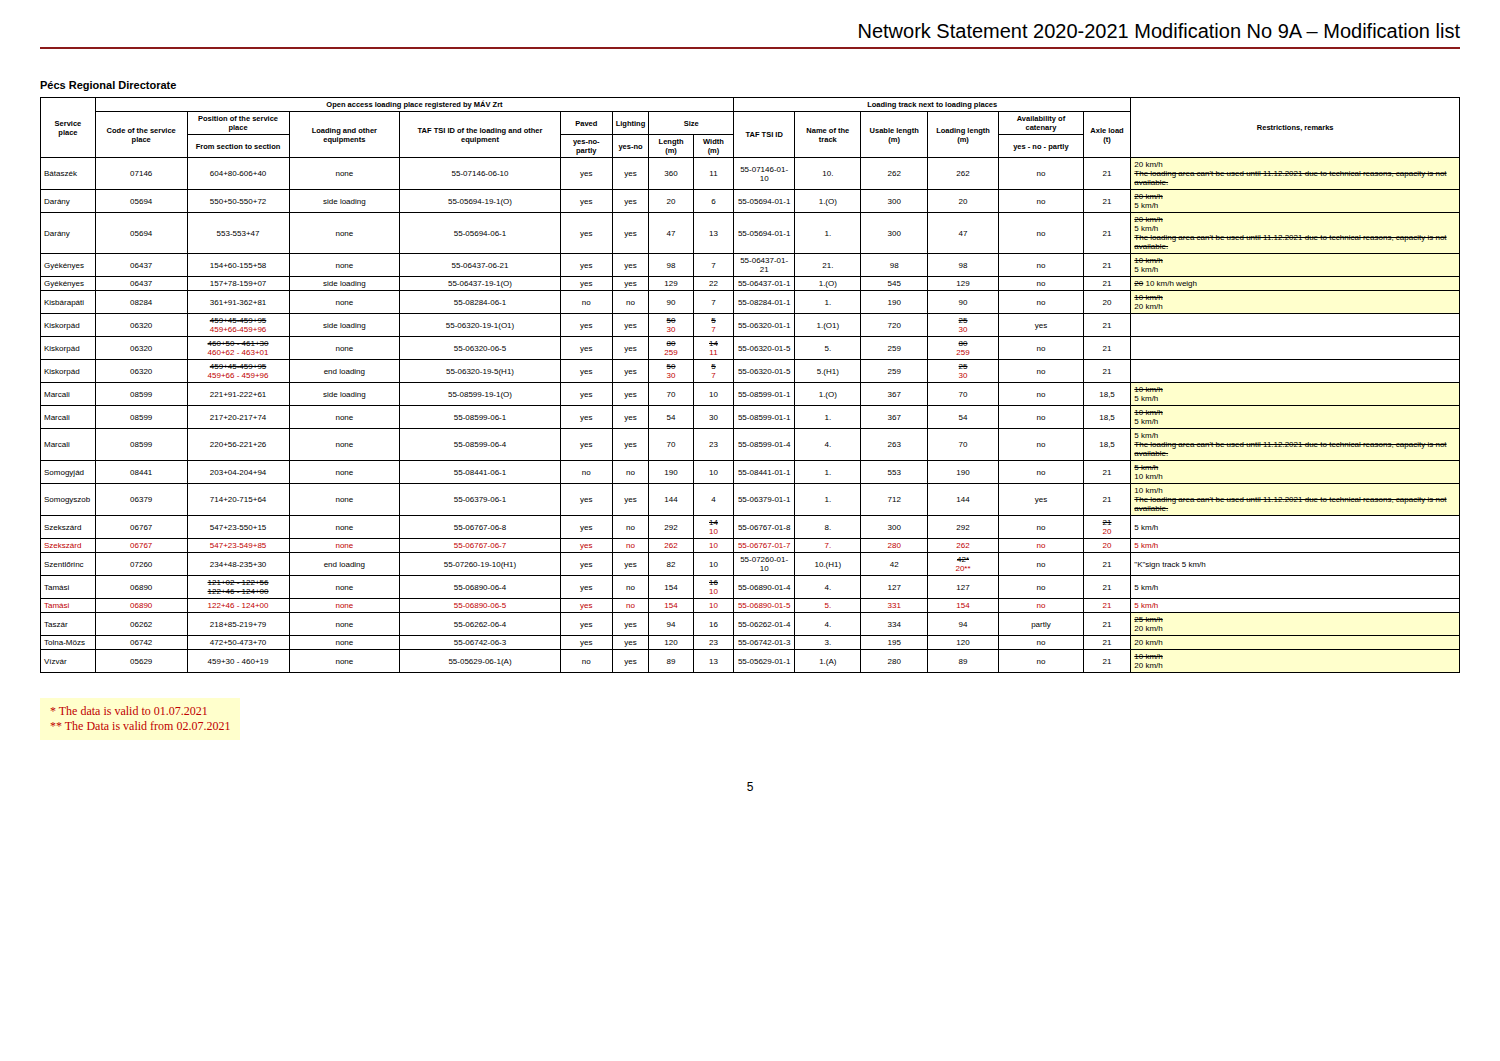Network Statement 2020-2021 Modification No 9A – Modification list
Pécs Regional Directorate
| Service place | Open access loading place registered by MÁV Zrt | Loading track next to loading places | Restrictions, remarks |
| --- | --- | --- | --- |
| Code of the service place | Position of the service place | Loading and other equipments | TAF TSI ID of the loading and other equipment | Paved | Lighting | Size | TAF TSI ID | Name of the track | Usable length (m) | Loading length (m) | Availability of catenary | Axle load (t) |
| From section to section | yes-no-partly | yes-no | Length (m) | Width (m) | yes - no - partly |
| Bátaszék | 07146 | 604+80-606+40 | none | 55-07146-06-10 | yes | yes | 360 | 11 | 55-07146-01-10 | 10. | 262 | 262 | no | 21 | 20 km/h The loading area can't be used until 11.12.2021 due to technical reasons, capacity is not available. |
| Darány | 05694 | 550+50-550+72 | side loading | 55-05694-19-1(O) | yes | yes | 20 | 6 | 55-05694-01-1 | 1.(O) | 300 | 20 | no | 21 | 20 km/h 5 km/h |
| Darány | 05694 | 553-553+47 | none | 55-05694-06-1 | yes | yes | 47 | 13 | 55-05694-01-1 | 1. | 300 | 47 | no | 21 | 20 km/h 5 km/h The loading area can't be used until 11.12.2021 due to technical reasons, capacity is not available. |
| Gyékényes | 06437 | 154+60-155+58 | none | 55-06437-06-21 | yes | yes | 98 | 7 | 55-06437-01-21 | 21. | 98 | 98 | no | 21 | 10 km/h 5 km/h |
| Gyékényes | 06437 | 157+78-159+07 | side loading | 55-06437-19-1(O) | yes | yes | 129 | 22 | 55-06437-01-1 | 1.(O) | 545 | 129 | no | 21 | 20 10 km/h weigh |
| Kisbárapáti | 08284 | 361+91-362+81 | none | 55-08284-06-1 | no | no | 90 | 7 | 55-08284-01-1 | 1. | 190 | 90 | no | 20 | 10 km/h 20 km/h |
| Kiskorpád | 06320 | 459+45-459+95 459+66-459+96 | side loading | 55-06320-19-1(O1) | yes | yes | 50 30 | 5 7 | 55-06320-01-1 | 1.(O1) | 720 | 25 30 | yes | 21 | |
| Kiskorpád | 06320 | 460+50 - 461+30 460+62 - 463+01 | none | 55-06320-06-5 | yes | yes | 80 259 | 14 11 | 55-06320-01-5 | 5. | 259 | 80 259 | no | 21 | |
| Kiskorpád | 06320 | 459+45-459+95 459+66 - 459+96 | end loading | 55-06320-19-5(H1) | yes | yes | 50 30 | 5 7 | 55-06320-01-5 | 5.(H1) | 259 | 25 30 | no | 21 | |
| Marcali | 08599 | 221+91-222+61 | side loading | 55-08599-19-1(O) | yes | yes | 70 | 10 | 55-08599-01-1 | 1.(O) | 367 | 70 | no | 18,5 | 10 km/h 5 km/h |
| Marcali | 08599 | 217+20-217+74 | none | 55-08599-06-1 | yes | yes | 54 | 30 | 55-08599-01-1 | 1. | 367 | 54 | no | 18,5 | 10 km/h 5 km/h |
| Marcali | 08599 | 220+56-221+26 | none | 55-08599-06-4 | yes | yes | 70 | 23 | 55-08599-01-4 | 4. | 263 | 70 | no | 18,5 | 5 km/h The loading area can't be used until 11.12.2021 due to technical reasons, capacity is not available. |
| Somogyjád | 08441 | 203+04-204+94 | none | 55-08441-06-1 | no | no | 190 | 10 | 55-08441-01-1 | 1. | 553 | 190 | no | 21 | 5 km/h 10 km/h |
| Somogyszob | 06379 | 714+20-715+64 | none | 55-06379-06-1 | yes | yes | 144 | 4 | 55-06379-01-1 | 1. | 712 | 144 | yes | 21 | 10 km/h The loading area can't be used until 11.12.2021 due to technical reasons, capacity is not available. |
| Szekszárd | 06767 | 547+23-550+15 | none | 55-06767-06-8 | yes | no | 292 | 14 10 | 55-06767-01-8 | 8. | 300 | 292 | no | 21 20 | 5 km/h |
| Szekszárd | 06767 | 547+23-549+85 | none | 55-06767-06-7 | yes | no | 262 | 10 | 55-06767-01-7 | 7. | 280 | 262 | no | 20 | 5 km/h |
| Szentlőrinc | 07260 | 234+48-235+30 | end loading | 55-07260-19-10(H1) | yes | yes | 82 | 10 | 55-07260-01-10 | 10.(H1) | 42 | 42* 20** | no | 21 | "K"sign track 5 km/h |
| Tamási | 06890 | 121+02 - 122+56 122+46 - 124+00 | none | 55-06890-06-4 | yes | no | 154 | 16 10 | 55-06890-01-4 | 4. | 127 | 127 | no | 21 | 5 km/h |
| Tamási | 06890 | 122+46 - 124+00 | none | 55-06890-06-5 | yes | no | 154 | 10 | 55-06890-01-5 | 5. | 331 | 154 | no | 21 | 5 km/h |
| Taszár | 06262 | 218+85-219+79 | none | 55-06262-06-4 | yes | yes | 94 | 16 | 55-06262-01-4 | 4. | 334 | 94 | partly | 21 | 25 km/h 20 km/h |
| Tolna-Mözs | 06742 | 472+50-473+70 | none | 55-06742-06-3 | yes | yes | 120 | 23 | 55-06742-01-3 | 3. | 195 | 120 | no | 21 | 20 km/h |
| Vízvár | 05629 | 459+30 - 460+19 | none | 55-05629-06-1(A) | no | yes | 89 | 13 | 55-05629-01-1 | 1.(A) | 280 | 89 | no | 21 | 10 km/h 20 km/h |
* The data is valid to 01.07.2021
** The Data is valid from 02.07.2021
5